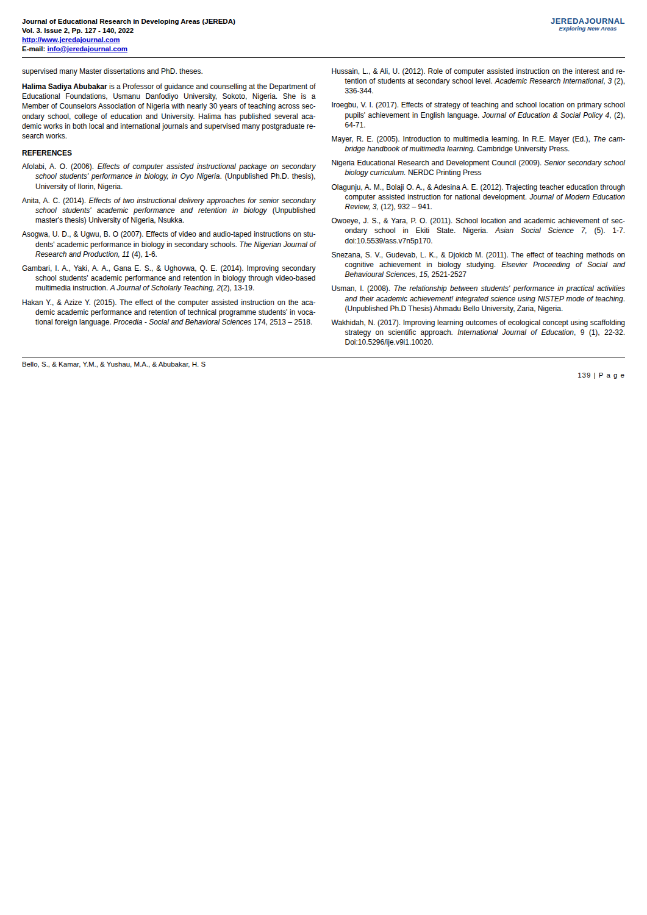Journal of Educational Research in Developing Areas (JEREDA)
Vol. 3. Issue 2, Pp. 127 - 140, 2022
http://www.jeredajournal.com
E-mail: info@jeredajournal.com
JEREDAJOURNAL
Exploring New Areas
supervised many Master dissertations and PhD. theses.
Halima Sadiya Abubakar is a Professor of guidance and counselling at the Department of Educational Foundations, Usmanu Danfodiyo University, Sokoto, Nigeria. She is a Member of Counselors Association of Nigeria with nearly 30 years of teaching across secondary school, college of education and University. Halima has published several academic works in both local and international journals and supervised many postgraduate research works.
References
Afolabi, A. O. (2006). Effects of computer assisted instructional package on secondary school students' performance in biology, in Oyo Nigeria. (Unpublished Ph.D. thesis), University of Ilorin, Nigeria.
Anita, A. C. (2014). Effects of two instructional delivery approaches for senior secondary school students' academic performance and retention in biology (Unpublished master's thesis) University of Nigeria, Nsukka.
Asogwa, U. D., & Ugwu, B. O (2007). Effects of video and audio-taped instructions on students' academic performance in biology in secondary schools. The Nigerian Journal of Research and Production, 11 (4), 1-6.
Gambari, I. A., Yaki, A. A., Gana E. S., & Ughovwa, Q. E. (2014). Improving secondary school students' academic performance and retention in biology through video-based multimedia instruction. A Journal of Scholarly Teaching, 2(2), 13-19.
Hakan Y., & Azize Y. (2015). The effect of the computer assisted instruction on the academic academic performance and retention of technical programme students' in vocational foreign language. Procedia - Social and Behavioral Sciences 174, 2513 – 2518.
Hussain, L., & Ali, U. (2012). Role of computer assisted instruction on the interest and retention of students at secondary school level. Academic Research International, 3 (2), 336-344.
Iroegbu, V. I. (2017). Effects of strategy of teaching and school location on primary school pupils' achievement in English language. Journal of Education & Social Policy 4, (2), 64-71.
Mayer, R. E. (2005). Introduction to multimedia learning. In R.E. Mayer (Ed.), The cambridge handbook of multimedia learning. Cambridge University Press.
Nigeria Educational Research and Development Council (2009). Senior secondary school biology curriculum. NERDC Printing Press
Olagunju, A. M., Bolaji O. A., & Adesina A. E. (2012). Trajecting teacher education through computer assisted instruction for national development. Journal of Modern Education Review, 3, (12), 932 – 941.
Owoeye, J. S., & Yara, P. O. (2011). School location and academic achievement of secondary school in Ekiti State. Nigeria. Asian Social Science 7, (5). 1-7. doi:10.5539/ass.v7n5p170.
Snezana, S. V., Gudevab, L. K., & Djokicb M. (2011). The effect of teaching methods on cognitive achievement in biology studying. Elsevier Proceeding of Social and Behavioural Sciences, 15, 2521-2527
Usman, I. (2008). The relationship between students' performance in practical activities and their academic achievement! integrated science using NISTEP mode of teaching. (Unpublished Ph.D Thesis) Ahmadu Bello University, Zaria, Nigeria.
Wakhidah, N. (2017). Improving learning outcomes of ecological concept using scaffolding strategy on scientific approach. International Journal of Education, 9 (1), 22-32. Doi:10.5296/ije.v9i1.10020.
Bello, S., & Kamar, Y.M., & Yushau, M.A., & Abubakar, H. S
139 | P a g e